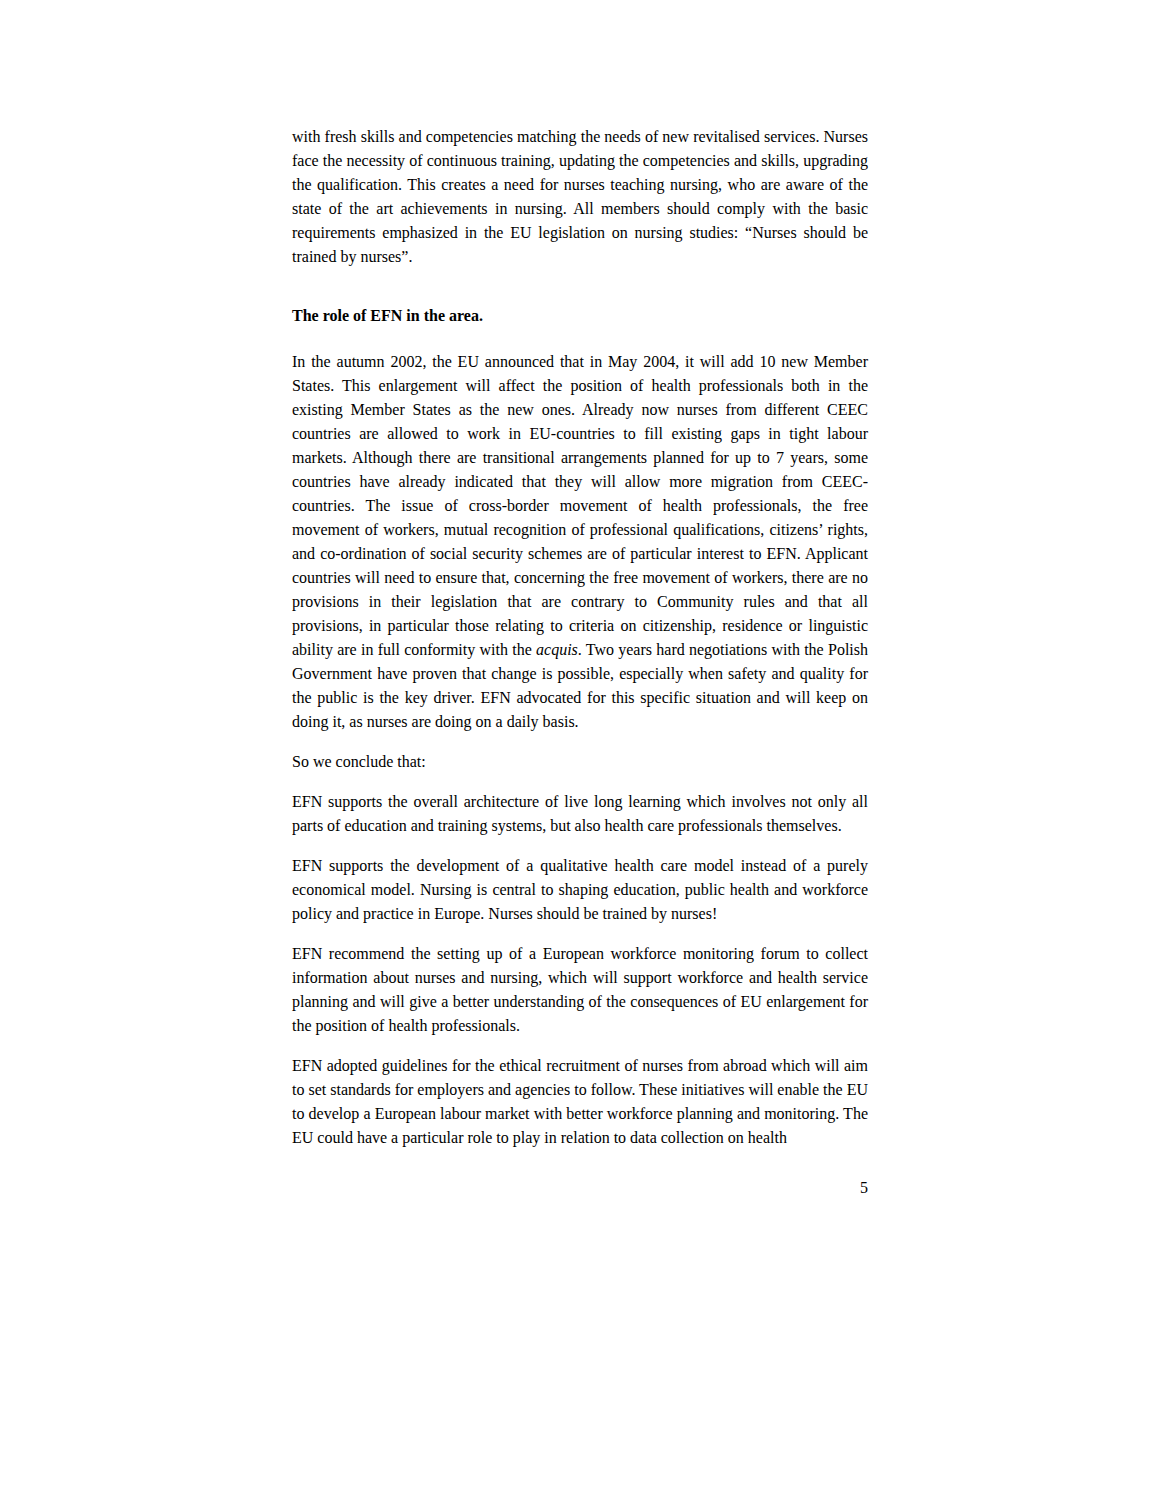with fresh skills and competencies matching the needs of new revitalised services. Nurses face the necessity of continuous training, updating the competencies and skills, upgrading the qualification. This creates a need for nurses teaching nursing, who are aware of the state of the art achievements in nursing. All members should comply with the basic requirements emphasized in the EU legislation on nursing studies: “Nurses should be trained by nurses”.
The role of EFN in the area.
In the autumn 2002, the EU announced that in May 2004, it will add 10 new Member States. This enlargement will affect the position of health professionals both in the existing Member States as the new ones. Already now nurses from different CEEC countries are allowed to work in EU-countries to fill existing gaps in tight labour markets. Although there are transitional arrangements planned for up to 7 years, some countries have already indicated that they will allow more migration from CEEC-countries. The issue of cross-border movement of health professionals, the free movement of workers, mutual recognition of professional qualifications, citizens’ rights, and co-ordination of social security schemes are of particular interest to EFN. Applicant countries will need to ensure that, concerning the free movement of workers, there are no provisions in their legislation that are contrary to Community rules and that all provisions, in particular those relating to criteria on citizenship, residence or linguistic ability are in full conformity with the acquis. Two years hard negotiations with the Polish Government have proven that change is possible, especially when safety and quality for the public is the key driver. EFN advocated for this specific situation and will keep on doing it, as nurses are doing on a daily basis.
So we conclude that:
EFN supports the overall architecture of live long learning which involves not only all parts of education and training systems, but also health care professionals themselves.
EFN supports the development of a qualitative health care model instead of a purely economical model. Nursing is central to shaping education, public health and workforce policy and practice in Europe. Nurses should be trained by nurses!
EFN recommend the setting up of a European workforce monitoring forum to collect information about nurses and nursing, which will support workforce and health service planning and will give a better understanding of the consequences of EU enlargement for the position of health professionals.
EFN adopted guidelines for the ethical recruitment of nurses from abroad which will aim to set standards for employers and agencies to follow. These initiatives will enable the EU to develop a European labour market with better workforce planning and monitoring. The EU could have a particular role to play in relation to data collection on health
5